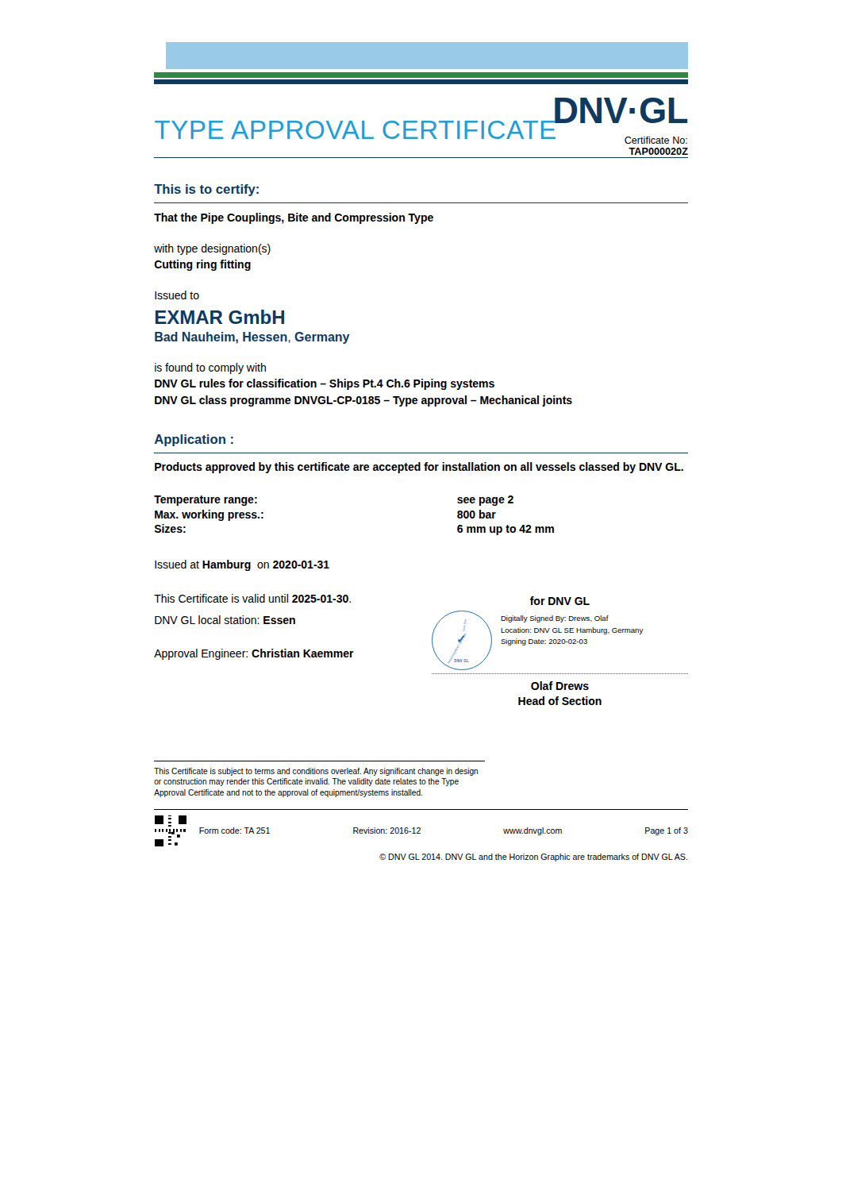DNV·GL
Certificate No:
TAP000020Z
Type Approval Certificate
This is to certify:
That the Pipe Couplings, Bite and Compression Type
with type designation(s)
Cutting ring fitting
Issued to
EXMAR GmbH
Bad Nauheim, Hessen, Germany
is found to comply with
DNV GL rules for classification – Ships Pt.4 Ch.6 Piping systems
DNV GL class programme DNVGL-CP-0185 – Type approval – Mechanical joints
Application :
Products approved by this certificate are accepted for installation on all vessels classed by DNV GL.
| Temperature range: | see page 2 |
| Max. working press.: | 800 bar |
| Sizes: | 6 mm up to 42 mm |
Issued at Hamburg on 2020-01-31
This Certificate is valid until 2025-01-30.
DNV GL local station: Essen
Approval Engineer: Christian Kaemmer
for DNV GL
MANAGEMENT SYSTEM ISO 9001
✓
DNV GL
Digitally Signed By: Drews, Olaf
Location: DNV GL SE Hamburg, Germany
Signing Date: 2020-02-03
Olaf Drews
Head of Section
This Certificate is subject to terms and conditions overleaf. Any significant change in design or construction may render this Certificate invalid. The validity date relates to the Type Approval Certificate and not to the approval of equipment/systems installed.
Form code: TA 251
Revision: 2016-12
www.dnvgl.com
Page 1 of 3
© DNV GL 2014. DNV GL and the Horizon Graphic are trademarks of DNV GL AS.